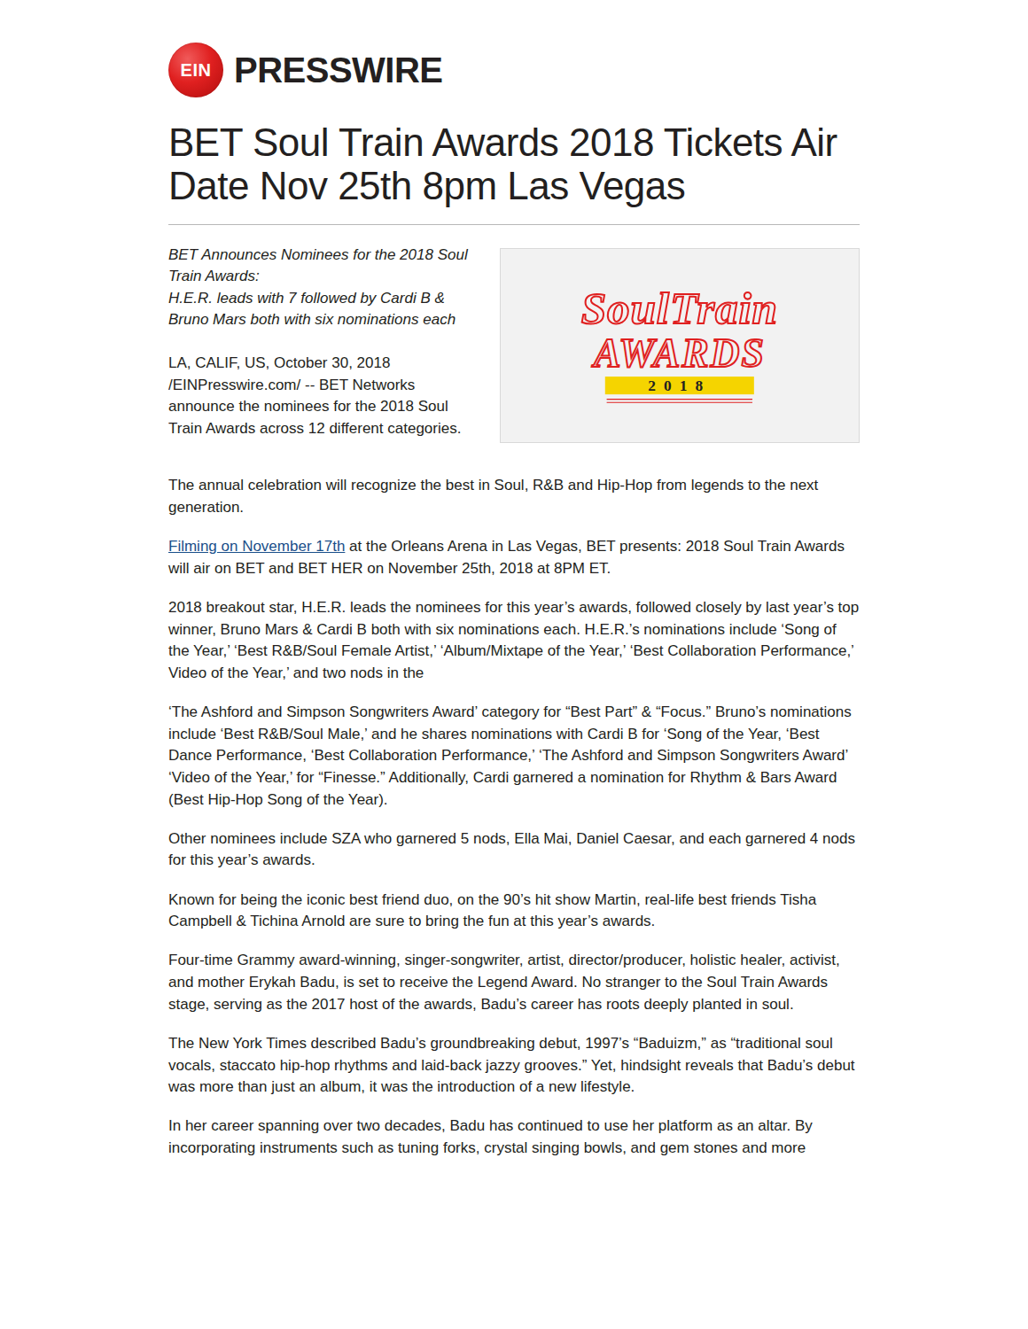Presswire
BET Soul Train Awards 2018 Tickets Air Date Nov 25th 8pm Las Vegas
SoulTrain AWARDS 2018
BET Announces Nominees for the 2018 Soul Train Awards:
H.E.R. leads with 7 followed by Cardi B & Bruno Mars both with six nominations each
LA, CALIF, US, October 30, 2018 /EINPresswire.com/ -- BET Networks announce the nominees for the 2018 Soul Train Awards across 12 different categories.
The annual celebration will recognize the best in Soul, R&B and Hip-Hop from legends to the next generation.
Filming on November 17th at the Orleans Arena in Las Vegas, BET presents: 2018 Soul Train Awards will air on BET and BET HER on November 25th, 2018 at 8PM ET.
2018 breakout star, H.E.R. leads the nominees for this year’s awards, followed closely by last year’s top winner, Bruno Mars & Cardi B both with six nominations each. H.E.R.’s nominations include ‘Song of the Year,’ ‘Best R&B/Soul Female Artist,’ ‘Album/Mixtape of the Year,’ ‘Best Collaboration Performance,’ Video of the Year,’ and two nods in the
‘The Ashford and Simpson Songwriters Award’ category for “Best Part” & “Focus.” Bruno’s nominations include ‘Best R&B/Soul Male,’ and he shares nominations with Cardi B for ‘Song of the Year, ‘Best Dance Performance, ‘Best Collaboration Performance,’ ‘The Ashford and Simpson Songwriters Award’ ‘Video of the Year,’ for “Finesse.” Additionally, Cardi garnered a nomination for Rhythm & Bars Award (Best Hip-Hop Song of the Year).
Other nominees include SZA who garnered 5 nods, Ella Mai, Daniel Caesar, and each garnered 4 nods for this year’s awards.
Known for being the iconic best friend duo, on the 90’s hit show Martin, real-life best friends Tisha Campbell & Tichina Arnold are sure to bring the fun at this year’s awards.
Four-time Grammy award-winning, singer-songwriter, artist, director/producer, holistic healer, activist, and mother Erykah Badu, is set to receive the Legend Award. No stranger to the Soul Train Awards stage, serving as the 2017 host of the awards, Badu’s career has roots deeply planted in soul.
The New York Times described Badu’s groundbreaking debut, 1997’s “Baduizm,” as “traditional soul vocals, staccato hip-hop rhythms and laid-back jazzy grooves.” Yet, hindsight reveals that Badu’s debut was more than just an album, it was the introduction of a new lifestyle.
In her career spanning over two decades, Badu has continued to use her platform as an altar. By incorporating instruments such as tuning forks, crystal singing bowls, and gem stones and more